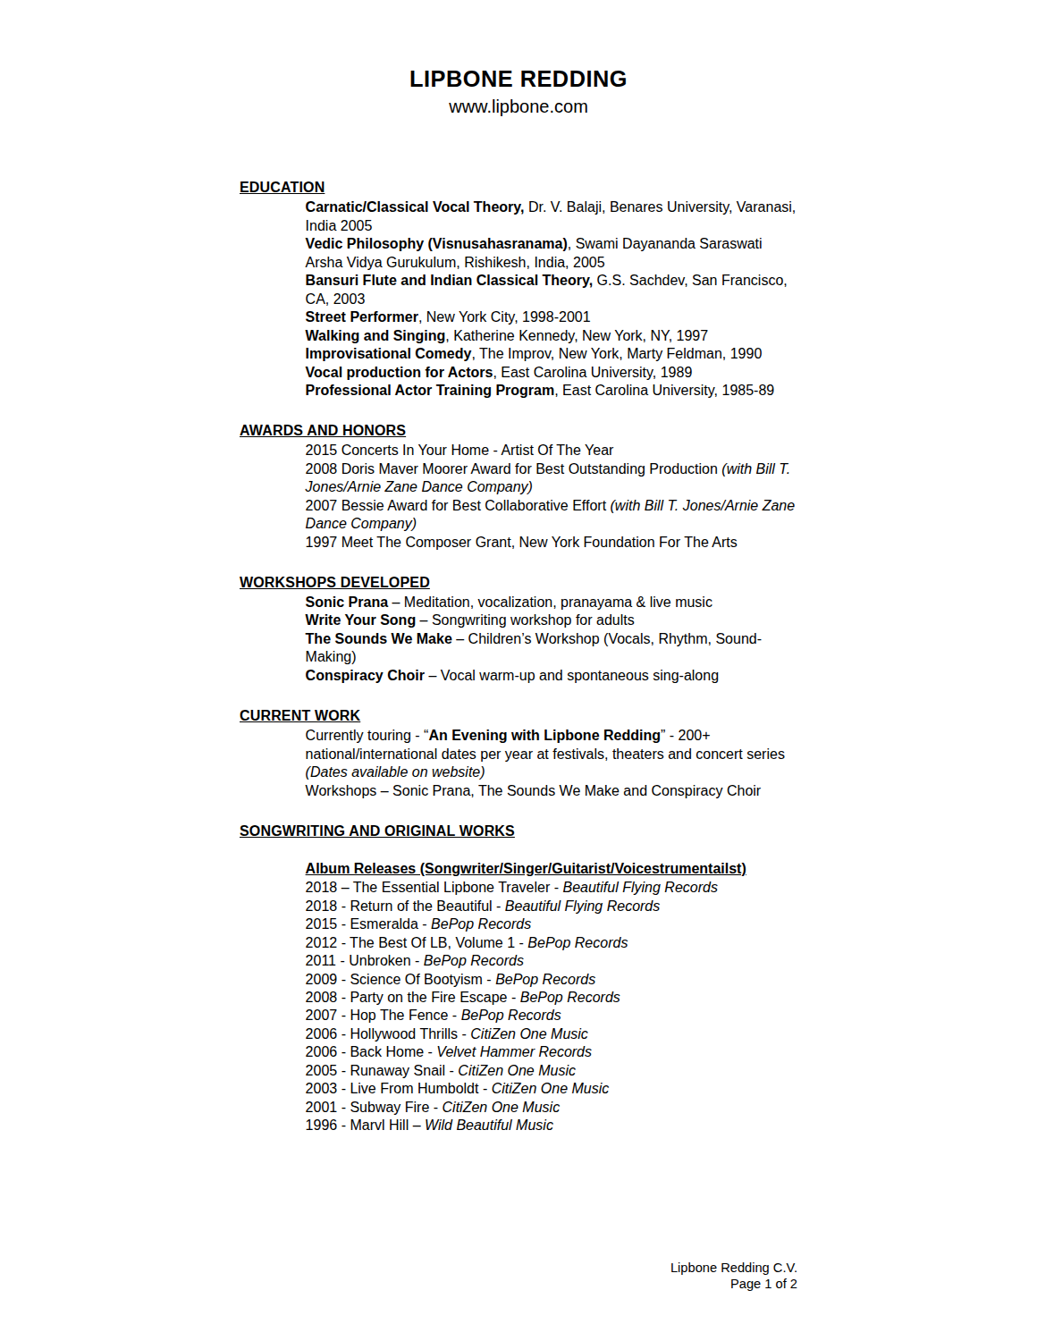LIPBONE REDDING
www.lipbone.com
EDUCATION
Carnatic/Classical Vocal Theory, Dr. V. Balaji, Benares University, Varanasi, India 2005
Vedic Philosophy (Visnusahasranama), Swami Dayananda Saraswati Arsha Vidya Gurukulum, Rishikesh, India, 2005
Bansuri Flute and Indian Classical Theory, G.S. Sachdev, San Francisco, CA, 2003
Street Performer, New York City, 1998-2001
Walking and Singing, Katherine Kennedy, New York, NY, 1997
Improvisational Comedy, The Improv, New York, Marty Feldman, 1990
Vocal production for Actors, East Carolina University, 1989
Professional Actor Training Program, East Carolina University, 1985-89
AWARDS AND HONORS
2015 Concerts In Your Home - Artist Of The Year
2008 Doris Maver Moorer Award for Best Outstanding Production (with Bill T. Jones/Arnie Zane Dance Company)
2007 Bessie Award for Best Collaborative Effort (with Bill T. Jones/Arnie Zane Dance Company)
1997 Meet The Composer Grant, New York Foundation For The Arts
WORKSHOPS DEVELOPED
Sonic Prana – Meditation, vocalization, pranayama & live music
Write Your Song – Songwriting workshop for adults
The Sounds We Make – Children’s Workshop (Vocals, Rhythm, Sound-Making)
Conspiracy Choir – Vocal warm-up and spontaneous sing-along
CURRENT WORK
Currently touring - “An Evening with Lipbone Redding” - 200+ national/international dates per year at festivals, theaters and concert series (Dates available on website)
Workshops – Sonic Prana, The Sounds We Make and Conspiracy Choir
SONGWRITING AND ORIGINAL WORKS
Album Releases (Songwriter/Singer/Guitarist/Voicestrumentailst)
2018 – The Essential Lipbone Traveler - Beautiful Flying Records
2018 - Return of the Beautiful - Beautiful Flying Records
2015 - Esmeralda - BePop Records
2012 - The Best Of LB, Volume 1 - BePop Records
2011 - Unbroken - BePop Records
2009 - Science Of Bootyism - BePop Records
2008 - Party on the Fire Escape - BePop Records
2007 - Hop The Fence - BePop Records
2006 - Hollywood Thrills - CitiZen One Music
2006 - Back Home - Velvet Hammer Records
2005 - Runaway Snail - CitiZen One Music
2003 - Live From Humboldt - CitiZen One Music
2001 - Subway Fire - CitiZen One Music
1996 - Marvl Hill – Wild Beautiful Music
Lipbone Redding C.V.
Page 1 of 2